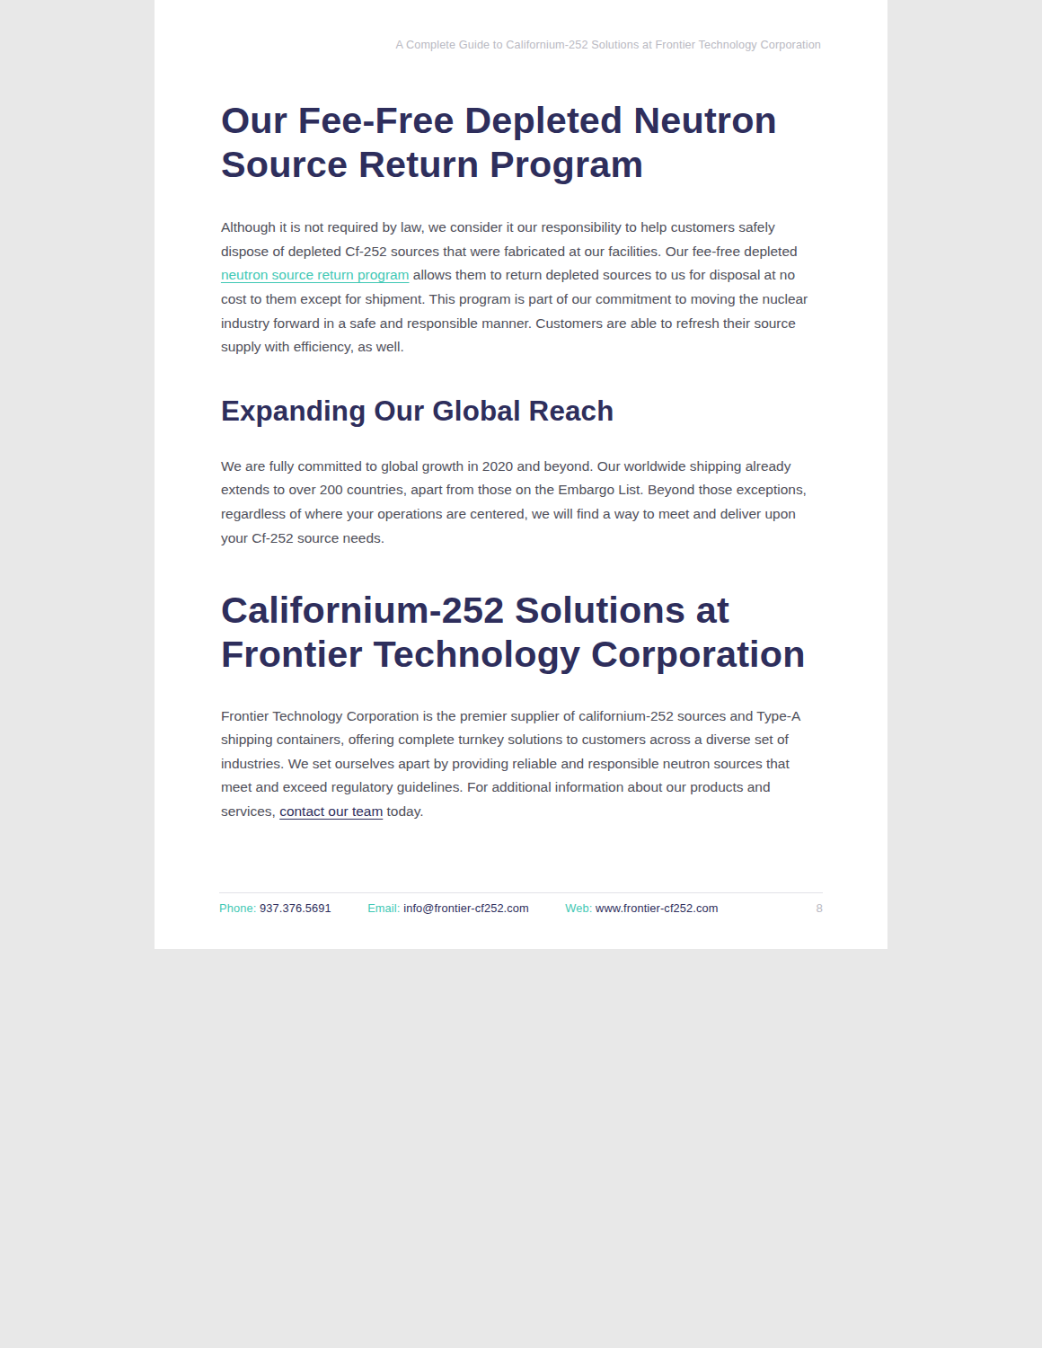A Complete Guide to Californium-252 Solutions at Frontier Technology Corporation
Our Fee-Free Depleted Neutron Source Return Program
Although it is not required by law, we consider it our responsibility to help customers safely dispose of depleted Cf-252 sources that were fabricated at our facilities. Our fee-free depleted neutron source return program allows them to return depleted sources to us for disposal at no cost to them except for shipment. This program is part of our commitment to moving the nuclear industry forward in a safe and responsible manner. Customers are able to refresh their source supply with efficiency, as well.
Expanding Our Global Reach
We are fully committed to global growth in 2020 and beyond. Our worldwide shipping already extends to over 200 countries, apart from those on the Embargo List. Beyond those exceptions, regardless of where your operations are centered, we will find a way to meet and deliver upon your Cf-252 source needs.
Californium-252 Solutions at Frontier Technology Corporation
Frontier Technology Corporation is the premier supplier of californium-252 sources and Type-A shipping containers, offering complete turnkey solutions to customers across a diverse set of industries. We set ourselves apart by providing reliable and responsible neutron sources that meet and exceed regulatory guidelines. For additional information about our products and services, contact our team today.
Phone: 937.376.5691 Email: info@frontier-cf252.com Web: www.frontier-cf252.com 8